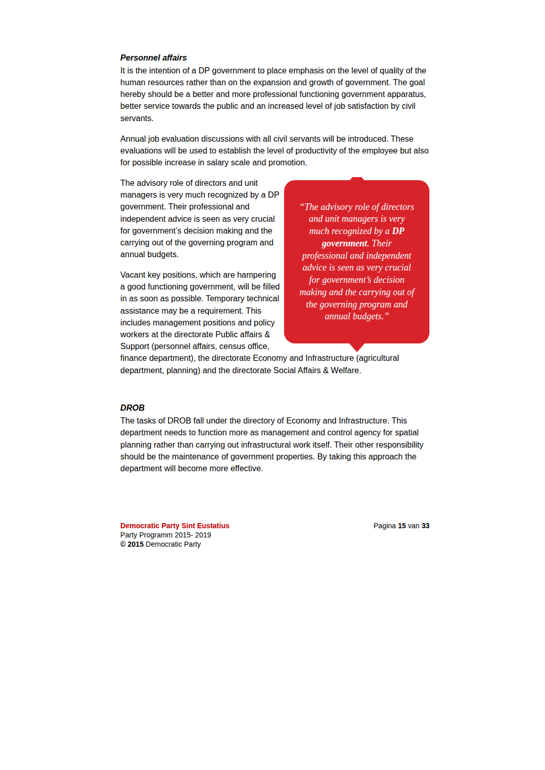Personnel affairs
It is the intention of a DP government to place emphasis on the level of quality of the human resources rather than on the expansion and growth of government. The goal hereby should be a better and more professional functioning government apparatus, better service towards the public and an increased level of job satisfaction by civil servants.
Annual job evaluation discussions with all civil servants will be introduced. These evaluations will be used to establish the level of productivity of the employee but also for possible increase in salary scale and promotion.
“The advisory role of directors and unit managers is very much recognized by a DP government. Their professional and independent advice is seen as very crucial for government’s decision making and the carrying out of the governing program and annual budgets.”
The advisory role of directors and unit managers is very much recognized by a DP government. Their professional and independent advice is seen as very crucial for government’s decision making and the carrying out of the governing program and annual budgets.
Vacant key positions, which are hampering a good functioning government, will be filled in as soon as possible. Temporary technical assistance may be a requirement. This includes management positions and policy workers at the directorate Public affairs & Support (personnel affairs, census office, finance department), the directorate Economy and Infrastructure (agricultural department, planning) and the directorate Social Affairs & Welfare.
DROB
The tasks of DROB fall under the directory of Economy and Infrastructure. This department needs to function more as management and control agency for spatial planning rather than carrying out infrastructural work itself. Their other responsibility should be the maintenance of government properties. By taking this approach the department will become more effective.
Democratic Party Sint Eustatius
Party Programm 2015- 2019
© 2015 Democratic Party
Pagina 15 van 33